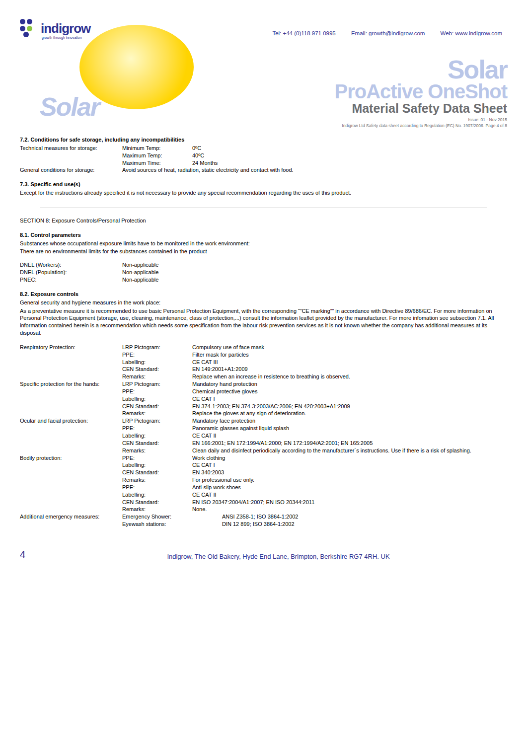Tel: +44 (0)118 971 0995 Email: growth@indigrow.com Web: www.indigrow.com
Solar
indigrow
growth through innovation
Solar
ProActive OneShot
Material Safety Data Sheet
Issue: 01 - Nov 2015
Indigrow Ltd Safety data sheet according to Regulation (EC) No. 1907/2006. Page 4 of 8
7.2. Conditions for safe storage, including any incompatibilities
| Technical measures for storage: | Minimum Temp: | 0ºC |
| | Maximum Temp: | 40ºC |
| | Maximum Time: | 24 Months |
| General conditions for storage: | Avoid sources of heat, radiation, static electricity and contact with food. |
7.3. Specific end use(s)
Except for the instructions already specified it is not necessary to provide any special recommendation regarding the uses of this product.
SECTION 8: Exposure Controls/Personal Protection
8.1. Control parameters
Substances whose occupational exposure limits have to be monitored in the work environment:
There are no environmental limits for the substances contained in the product
| DNEL (Workers): | Non-applicable |
| DNEL (Population): | Non-applicable |
| PNEC: | Non-applicable |
8.2. Exposure controls
General security and hygiene measures in the work place:
As a preventative measure it is recommended to use basic Personal Protection Equipment, with the corresponding “”CE marking”” in accordance with Directive 89/686/EC. For more information on Personal Protection Equipment (storage, use, cleaning, maintenance, class of protection,...) consult the information leaflet provided by the manufacturer. For more infomation see subsection 7.1. All information contained herein is a recommendation which needs some specification from the labour risk prevention services as it is not known whether the company has additional measures at its disposal.
| Respiratory Protection: | LRP Pictogram: | Compulsory use of face mask |
| | PPE: | Filter mask for particles |
| | Labelling: | CE CAT III |
| | CEN Standard: | EN 149:2001+A1:2009 |
| | Remarks: | Replace when an increase in resistence to breathing is observed. |
| Specific protection for the hands: | LRP Pictogram: | Mandatory hand protection |
| | PPE: | Chemical protective gloves |
| | Labelling: | CE CAT I |
| | CEN Standard: | EN 374-1:2003; EN 374-3:2003/AC:2006; EN 420:2003+A1:2009 |
| | Remarks: | Replace the gloves at any sign of deterioration. |
| Ocular and facial protection: | LRP Pictogram: | Mandatory face protection |
| | PPE: | Panoramic glasses against liquid splash |
| | Labelling: | CE CAT II |
| | CEN Standard: | EN 166:2001; EN 172:1994/A1:2000; EN 172:1994/A2:2001; EN 165:2005 |
| | Remarks: | Clean daily and disinfect periodically according to the manufacturer´s instructions. Use if there is a risk of splashing. |
| Bodily protection: | PPE: | Work clothing |
| | Labelling: | CE CAT I |
| | CEN Standard: | EN 340:2003 |
| | Remarks: | For professional use only. |
| | PPE: | Anti-slip work shoes |
| | Labelling: | CE CAT II |
| | CEN Standard: | EN ISO 20347:2004/A1:2007; EN ISO 20344:2011 |
| | Remarks: | None. |
| Additional emergency measures: | Emergency Shower: | ANSI Z358-1; ISO 3864-1:2002 |
| | Eyewash stations: | DIN 12 899; ISO 3864-1:2002 |
4
Indigrow, The Old Bakery, Hyde End Lane, Brimpton, Berkshire RG7 4RH. UK